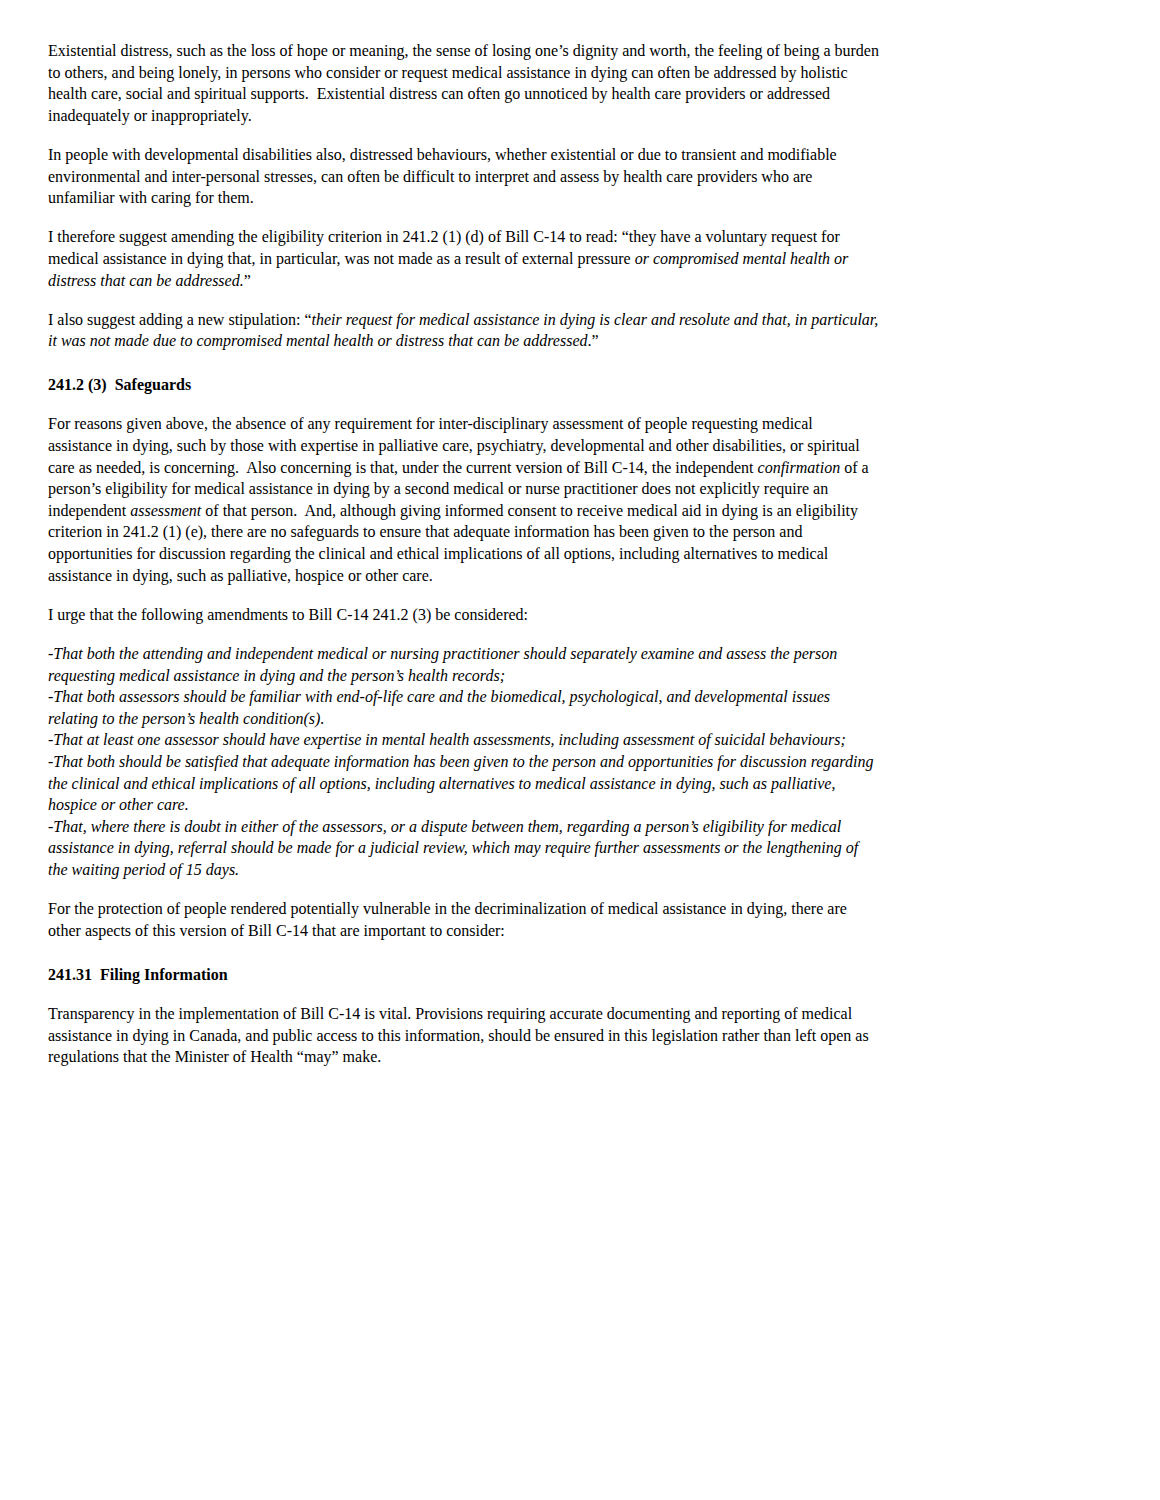Existential distress, such as the loss of hope or meaning, the sense of losing one’s dignity and worth, the feeling of being a burden to others, and being lonely, in persons who consider or request medical assistance in dying can often be addressed by holistic health care, social and spiritual supports. Existential distress can often go unnoticed by health care providers or addressed inadequately or inappropriately.
In people with developmental disabilities also, distressed behaviours, whether existential or due to transient and modifiable environmental and inter-personal stresses, can often be difficult to interpret and assess by health care providers who are unfamiliar with caring for them.
I therefore suggest amending the eligibility criterion in 241.2 (1) (d) of Bill C-14 to read: “they have a voluntary request for medical assistance in dying that, in particular, was not made as a result of external pressure or compromised mental health or distress that can be addressed.”
I also suggest adding a new stipulation: “their request for medical assistance in dying is clear and resolute and that, in particular, it was not made due to compromised mental health or distress that can be addressed.”
241.2 (3) Safeguards
For reasons given above, the absence of any requirement for inter-disciplinary assessment of people requesting medical assistance in dying, such by those with expertise in palliative care, psychiatry, developmental and other disabilities, or spiritual care as needed, is concerning. Also concerning is that, under the current version of Bill C-14, the independent confirmation of a person’s eligibility for medical assistance in dying by a second medical or nurse practitioner does not explicitly require an independent assessment of that person. And, although giving informed consent to receive medical aid in dying is an eligibility criterion in 241.2 (1) (e), there are no safeguards to ensure that adequate information has been given to the person and opportunities for discussion regarding the clinical and ethical implications of all options, including alternatives to medical assistance in dying, such as palliative, hospice or other care.
I urge that the following amendments to Bill C-14 241.2 (3) be considered:
-That both the attending and independent medical or nursing practitioner should separately examine and assess the person requesting medical assistance in dying and the person’s health records;
-That both assessors should be familiar with end-of-life care and the biomedical, psychological, and developmental issues relating to the person’s health condition(s).
-That at least one assessor should have expertise in mental health assessments, including assessment of suicidal behaviours;
-That both should be satisfied that adequate information has been given to the person and opportunities for discussion regarding the clinical and ethical implications of all options, including alternatives to medical assistance in dying, such as palliative, hospice or other care.
-That, where there is doubt in either of the assessors, or a dispute between them, regarding a person’s eligibility for medical assistance in dying, referral should be made for a judicial review, which may require further assessments or the lengthening of the waiting period of 15 days.
For the protection of people rendered potentially vulnerable in the decriminalization of medical assistance in dying, there are other aspects of this version of Bill C-14 that are important to consider:
241.31 Filing Information
Transparency in the implementation of Bill C-14 is vital. Provisions requiring accurate documenting and reporting of medical assistance in dying in Canada, and public access to this information, should be ensured in this legislation rather than left open as regulations that the Minister of Health “may” make.